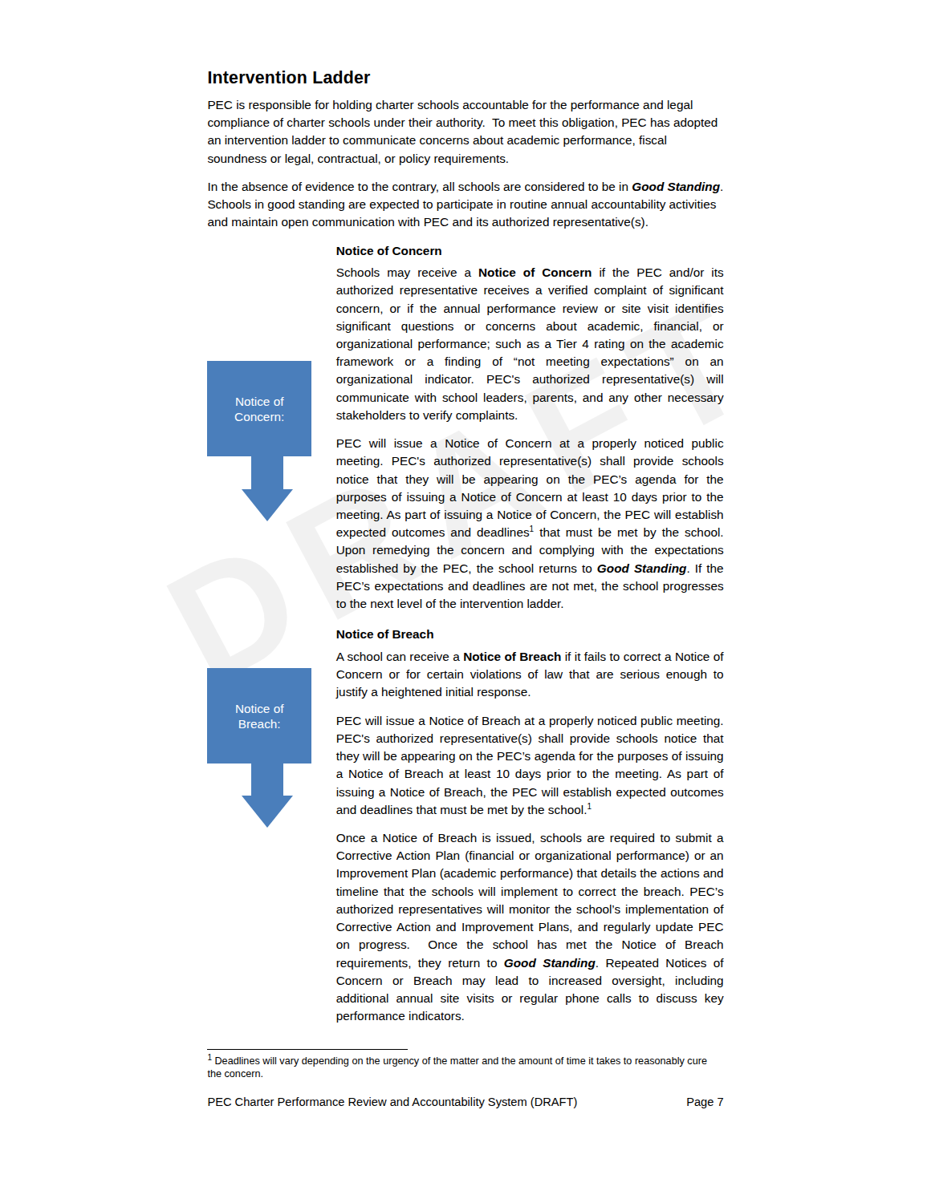DRAFT
Intervention Ladder
PEC is responsible for holding charter schools accountable for the performance and legal compliance of charter schools under their authority. To meet this obligation, PEC has adopted an intervention ladder to communicate concerns about academic performance, fiscal soundness or legal, contractual, or policy requirements.
In the absence of evidence to the contrary, all schools are considered to be in Good Standing. Schools in good standing are expected to participate in routine annual accountability activities and maintain open communication with PEC and its authorized representative(s).
Notice of Concern:
Notice of Concern
Schools may receive a Notice of Concern if the PEC and/or its authorized representative receives a verified complaint of significant concern, or if the annual performance review or site visit identifies significant questions or concerns about academic, financial, or organizational performance; such as a Tier 4 rating on the academic framework or a finding of “not meeting expectations” on an organizational indicator. PEC's authorized representative(s) will communicate with school leaders, parents, and any other necessary stakeholders to verify complaints.
PEC will issue a Notice of Concern at a properly noticed public meeting. PEC's authorized representative(s) shall provide schools notice that they will be appearing on the PEC’s agenda for the purposes of issuing a Notice of Concern at least 10 days prior to the meeting. As part of issuing a Notice of Concern, the PEC will establish expected outcomes and deadlines1 that must be met by the school. Upon remedying the concern and complying with the expectations established by the PEC, the school returns to Good Standing. If the PEC’s expectations and deadlines are not met, the school progresses to the next level of the intervention ladder.
Notice of Breach:
Notice of Breach
A school can receive a Notice of Breach if it fails to correct a Notice of Concern or for certain violations of law that are serious enough to justify a heightened initial response.
PEC will issue a Notice of Breach at a properly noticed public meeting. PEC's authorized representative(s) shall provide schools notice that they will be appearing on the PEC’s agenda for the purposes of issuing a Notice of Breach at least 10 days prior to the meeting. As part of issuing a Notice of Breach, the PEC will establish expected outcomes and deadlines that must be met by the school.1
Once a Notice of Breach is issued, schools are required to submit a Corrective Action Plan (financial or organizational performance) or an Improvement Plan (academic performance) that details the actions and timeline that the schools will implement to correct the breach. PEC’s authorized representatives will monitor the school’s implementation of Corrective Action and Improvement Plans, and regularly update PEC on progress. Once the school has met the Notice of Breach requirements, they return to Good Standing. Repeated Notices of Concern or Breach may lead to increased oversight, including additional annual site visits or regular phone calls to discuss key performance indicators.
1 Deadlines will vary depending on the urgency of the matter and the amount of time it takes to reasonably cure the concern.
PEC Charter Performance Review and Accountability System (DRAFT) Page 7